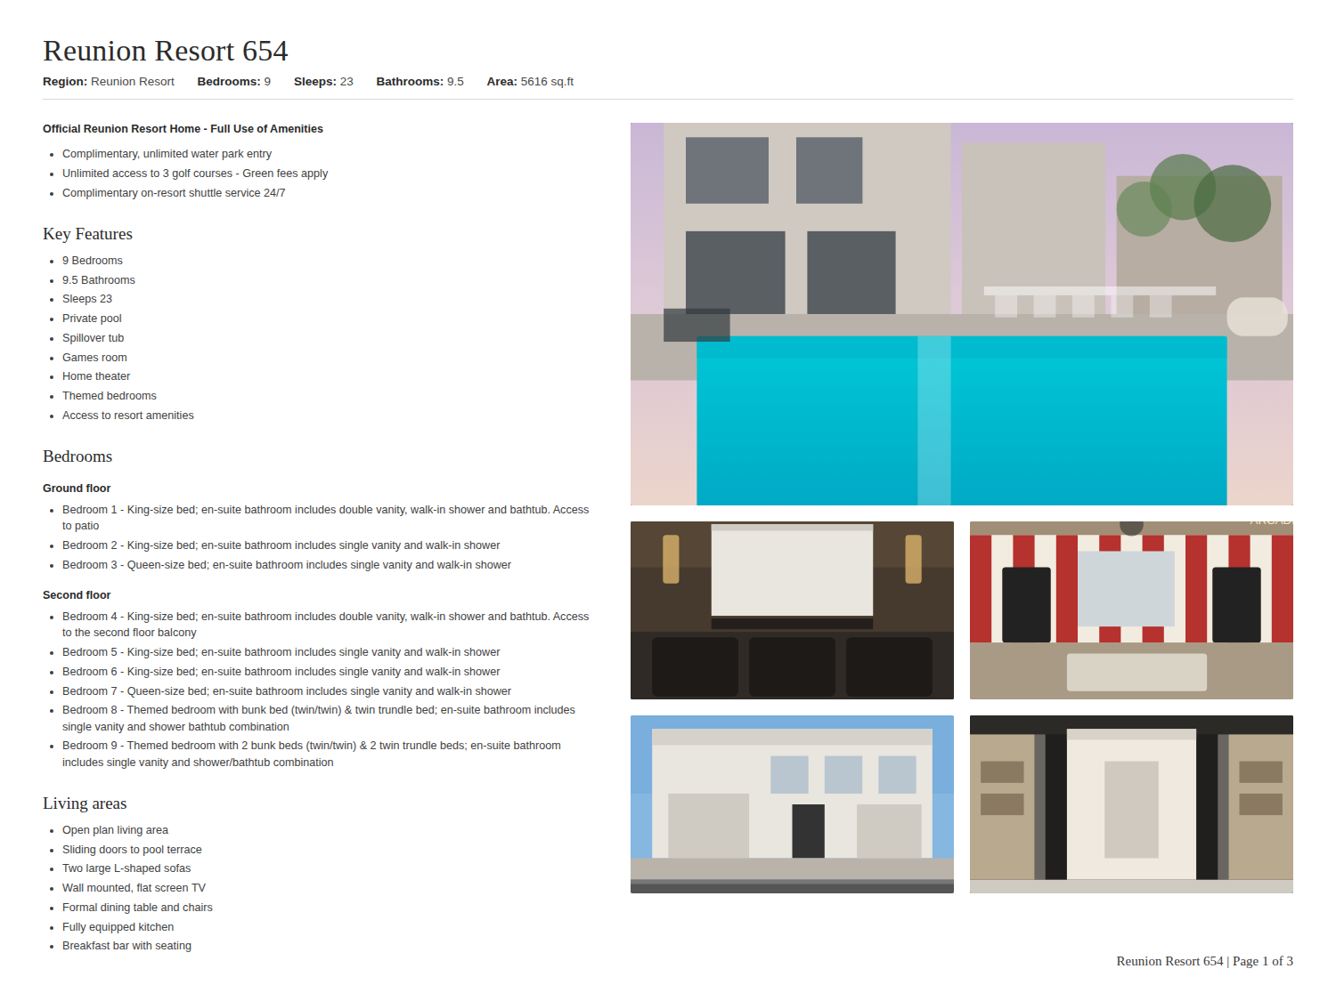Reunion Resort 654
Region: Reunion Resort Bedrooms: 9 Sleeps: 23 Bathrooms: 9.5 Area: 5616 sq.ft
Official Reunion Resort Home - Full Use of Amenities
Complimentary, unlimited water park entry
Unlimited access to 3 golf courses - Green fees apply
Complimentary on-resort shuttle service 24/7
Key Features
9 Bedrooms
9.5 Bathrooms
Sleeps 23
Private pool
Spillover tub
Games room
Home theater
Themed bedrooms
Access to resort amenities
Bedrooms
Ground floor
Bedroom 1 - King-size bed; en-suite bathroom includes double vanity, walk-in shower and bathtub. Access to patio
Bedroom 2 - King-size bed; en-suite bathroom includes single vanity and walk-in shower
Bedroom 3 - Queen-size bed; en-suite bathroom includes single vanity and walk-in shower
Second floor
Bedroom 4 - King-size bed; en-suite bathroom includes double vanity, walk-in shower and bathtub. Access to the second floor balcony
Bedroom 5 - King-size bed; en-suite bathroom includes single vanity and walk-in shower
Bedroom 6 - King-size bed; en-suite bathroom includes single vanity and walk-in shower
Bedroom 7 - Queen-size bed; en-suite bathroom includes single vanity and walk-in shower
Bedroom 8 - Themed bedroom with bunk bed (twin/twin) & twin trundle bed; en-suite bathroom includes single vanity and shower bathtub combination
Bedroom 9 - Themed bedroom with 2 bunk beds (twin/twin) & 2 twin trundle beds; en-suite bathroom includes single vanity and shower/bathtub combination
Living areas
Open plan living area
Sliding doors to pool terrace
Two large L-shaped sofas
Wall mounted, flat screen TV
Formal dining table and chairs
Fully equipped kitchen
Breakfast bar with seating
Reunion Resort 654 | Page 1 of 3